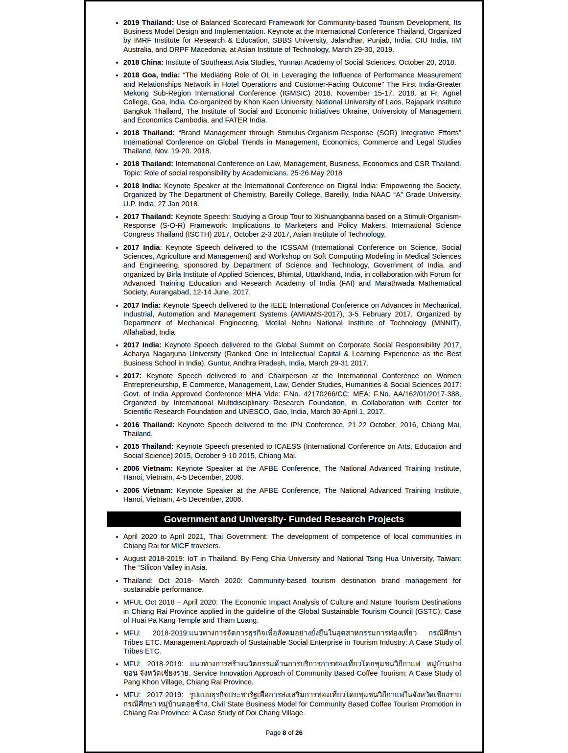2019 Thailand: Use of Balanced Scorecard Framework for Community-based Tourism Development, Its Business Model Design and Implementation. Keynote at the International Conference Thailand, Organized by IMRF Institute for Research & Education, SBBS University, Jalandhar, Punjab, India, CIU India, IIM Australia, and DRPF Macedonia, at Asian Institute of Technology, March 29-30, 2019.
2018 China: Institute of Southeast Asia Studies, Yunnan Academy of Social Sciences. October 20, 2018.
2018 Goa, India: “The Mediating Role of OL in Leveraging the Influence of Performance Measurement and Relationships Network in Hotel Operations and Customer-Facing Outcome” The First India-Greater Mekong Sub-Region International Conference (IGMSIC) 2018. November 15-17. 2018. at Fr. Agnel College, Goa, India. Co-organized by Khon Kaen University, National University of Laos, Rajapark Institute Bangkok Thailand, The Institute of Social and Economic Initiatives Ukraine, Universioty of Management and Economics Cambodia, and FATER India.
2018 Thailand: “Brand Management through Stimulus-Organism-Response (SOR) Integrative Efforts” International Conference on Global Trends in Management, Economics, Commerce and Legal Studies Thailand, Nov. 19-20. 2018.
2018 Thailand: International Conference on Law, Management, Business, Economics and CSR Thailand. Topic: Role of social responsibility by Academicians. 25-26 May 2018
2018 India: Keynote Speaker at the International Conference on Digital India: Empowering the Society, Organized by The Department of Chemistry, Bareilly College, Bareilly, India NAAC “A” Grade University. U.P. India, 27 Jan 2018.
2017 Thailand: Keynote Speech: Studying a Group Tour to Xishuangbanna based on a Stimuli-Organism-Response (S-O-R) Framework: Implications to Marketers and Policy Makers. International Science Congress Thailand (ISCTH) 2017, October 2-3 2017, Asian Institute of Technology.
2017 India: Keynote Speech delivered to the ICSSAM (International Conference on Science, Social Sciences, Agriculture and Management) and Workshop on Soft Computing Modeling in Medical Sciences and Engineering, sponsored by Department of Science and Technology, Government of India, and organized by Birla Institute of Applied Sciences, Bhimtal, Uttarkhand, India, in collaboration with Forum for Advanced Training Education and Research Academy of India (FAI) and Marathwada Mathematical Society, Aurangabad, 12-14 June, 2017.
2017 India: Keynote Speech delivered to the IEEE International Conference on Advances in Mechanical, Industrial, Automation and Management Systems (AMIAMS-2017), 3-5 February 2017, Organized by Department of Mechanical Engineering, Motilal Nehru National Institute of Technology (MNNIT), Allahabad, India
2017 India: Keynote Speech delivered to the Global Summit on Corporate Social Responsibility 2017, Acharya Nagarjuna University (Ranked One in Intellectual Capital & Learning Experience as the Best Business School in India), Guntur, Andhra Pradesh, India, March 29-31 2017.
2017: Keynote Speech delivered to and Chairperson at the International Conference on Women Entrepreneurship, E Commerce, Management, Law, Gender Studies, Humanities & Social Sciences 2017: Govt. of India Approved Conference MHA Vide: F.No. 42170266/CC; MEA: F.No. AA/162/01/2017-388, Organized by International Multidisciplinary Research Foundation, in Collaboration with Center for Scientific Research Foundation and UNESCO, Gao, India, March 30-April 1, 2017.
2016 Thailand: Keynote Speech delivered to the IPN Conference, 21-22 October, 2016, Chiang Mai, Thailand.
2015 Thailand: Keynote Speech presented to ICAESS (International Conference on Arts, Education and Social Science) 2015, October 9-10 2015, Chiang Mai.
2006 Vietnam: Keynote Speaker at the AFBE Conference, The National Advanced Training Institute, Hanoi, Vietnam, 4-5 December, 2006.
2006 Vietnam: Keynote Speaker at the AFBE Conference, The National Advanced Training Institute, Hanoi, Vietnam, 4-5 December, 2006.
Government and University- Funded Research Projects
April 2020 to April 2021, Thai Government: The development of competence of local communities in Chiang Rai for MICE travelers.
August 2018-2019: IoT in Thailand. By Feng Chia University and National Tsing Hua University, Taiwan: The “Silicon Valley in Asia.
Thailand: Oct 2018- March 2020: Community-based tourism destination brand management for sustainable performance.
MFUL Oct 2018 – April 2020: The Economic Impact Analysis of Culture and Nature Tourism Destinations in Chiang Rai Province applied in the guideline of the Global Sustainable Tourism Council (GSTC): Case of Huai Pa Kang Temple and Tham Luang.
MFU: 2018-2019:แนวทางการจัดการธุรกิจเพื่อสังคมอย่างยั่งยืนในอุตสาหกรรมการท่องเที่ยว กรณีศึกษา Tribes ETC. Management Approach of Sustainable Social Enterprise in Tourism Industry: A Case Study of Tribes ETC.
MFU: 2018-2019: แนวทางการสร้างนวัตกรรมด้านการบริการการท่องเที่ยวโดยชุมชนวิถีกาแฟ หมู่บ้านปางขอน จังหวัดเชียงราย. Service Innovation Approach of Community Based Coffee Tourism: A Case Study of Pang Khon Village, Chiang Rai Province.
MFU: 2017-2019: รูปแบบธุรกิจประชารัฐเพื่อการส่งเสริมการท่องเที่ยวโดยชุมชนวิถีกาแฟในจังหวัดเชียงราย กรณีศึกษา หมู่บ้านดอยช้าง. Civil State Business Model for Community Based Coffee Tourism Promotion in Chiang Rai Province: A Case Study of Doi Chang Village.
Page 8 of 26